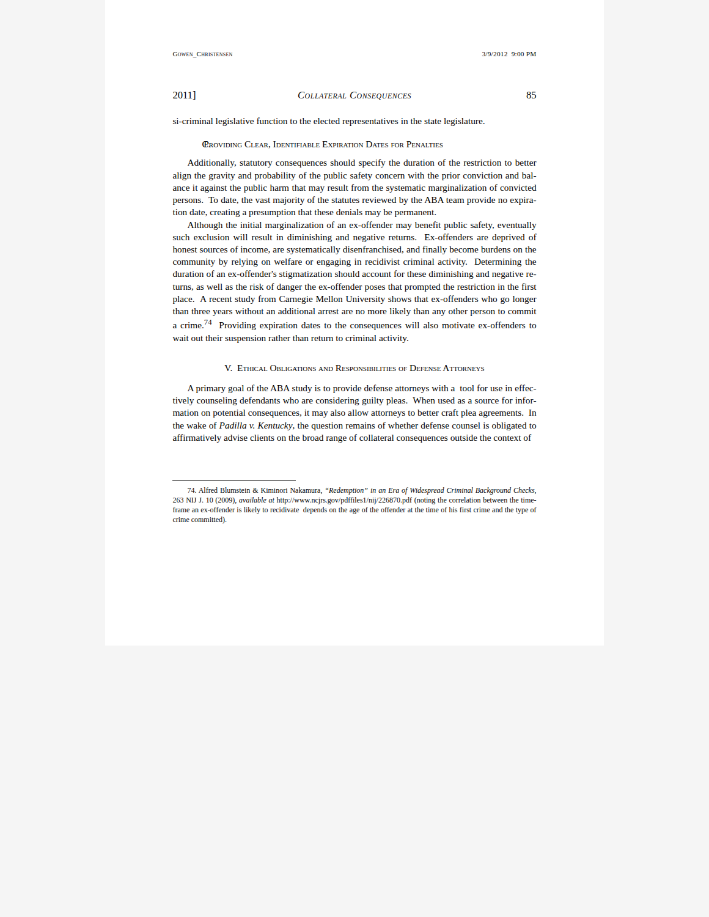Gowen_Christensen 3/9/2012 9:00 PM
2011] Collateral Consequences 85
si-criminal legislative function to the elected representatives in the state legislature.
C. Providing Clear, Identifiable Expiration Dates for Penalties
Additionally, statutory consequences should specify the duration of the restriction to better align the gravity and probability of the public safety concern with the prior conviction and balance it against the public harm that may result from the systematic marginalization of convicted persons. To date, the vast majority of the statutes reviewed by the ABA team provide no expiration date, creating a presumption that these denials may be permanent.
Although the initial marginalization of an ex-offender may benefit public safety, eventually such exclusion will result in diminishing and negative returns. Ex-offenders are deprived of honest sources of income, are systematically disenfranchised, and finally become burdens on the community by relying on welfare or engaging in recidivist criminal activity. Determining the duration of an ex-offender's stigmatization should account for these diminishing and negative returns, as well as the risk of danger the ex-offender poses that prompted the restriction in the first place. A recent study from Carnegie Mellon University shows that ex-offenders who go longer than three years without an additional arrest are no more likely than any other person to commit a crime.74 Providing expiration dates to the consequences will also motivate ex-offenders to wait out their suspension rather than return to criminal activity.
V. Ethical Obligations and Responsibilities of Defense Attorneys
A primary goal of the ABA study is to provide defense attorneys with a tool for use in effectively counseling defendants who are considering guilty pleas. When used as a source for information on potential consequences, it may also allow attorneys to better craft plea agreements. In the wake of Padilla v. Kentucky, the question remains of whether defense counsel is obligated to affirmatively advise clients on the broad range of collateral consequences outside the context of
74. Alfred Blumstein & Kiminori Nakamura, “Redemption” in an Era of Widespread Criminal Background Checks, 263 NIJ J. 10 (2009), available at http://www.ncjrs.gov/pdffiles1/nij/226870.pdf (noting the correlation between the timeframe an ex-offender is likely to recidivate depends on the age of the offender at the time of his first crime and the type of crime committed).